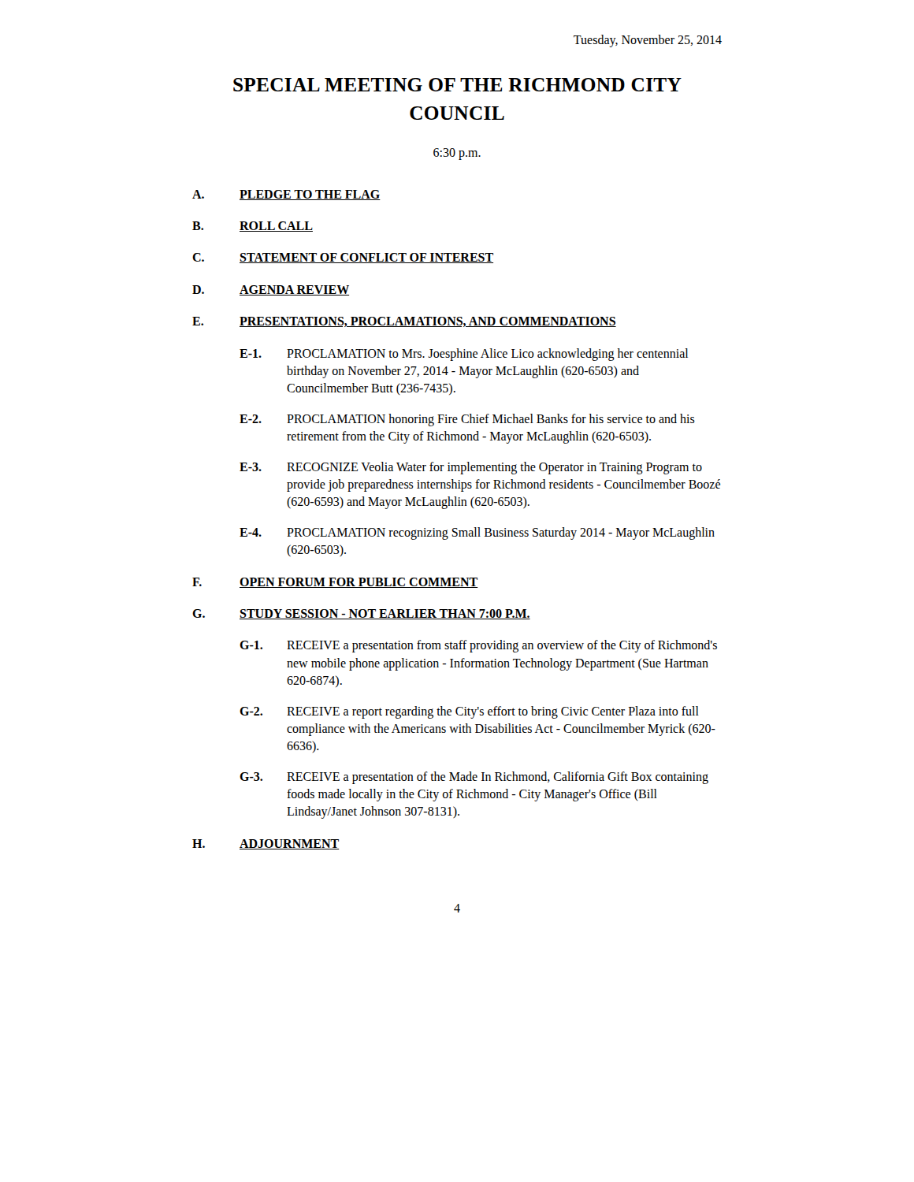Tuesday, November 25, 2014
SPECIAL MEETING OF THE RICHMOND CITY COUNCIL
6:30 p.m.
A.
PLEDGE TO THE FLAG
B.
ROLL CALL
C.
STATEMENT OF CONFLICT OF INTEREST
D.
AGENDA REVIEW
E.
PRESENTATIONS, PROCLAMATIONS, AND COMMENDATIONS
E-1.
PROCLAMATION to Mrs. Joesphine Alice Lico acknowledging her centennial birthday on November 27, 2014 - Mayor McLaughlin (620-6503) and Councilmember Butt (236-7435).
E-2.
PROCLAMATION honoring Fire Chief Michael Banks for his service to and his retirement from the City of Richmond - Mayor McLaughlin (620-6503).
E-3.
RECOGNIZE Veolia Water for implementing the Operator in Training Program to provide job preparedness internships for Richmond residents - Councilmember Boozé (620-6593) and Mayor McLaughlin (620-6503).
E-4.
PROCLAMATION recognizing Small Business Saturday 2014 - Mayor McLaughlin (620-6503).
F.
OPEN FORUM FOR PUBLIC COMMENT
G.
STUDY SESSION - NOT EARLIER THAN 7:00 P.M.
G-1.
RECEIVE a presentation from staff providing an overview of the City of Richmond's new mobile phone application - Information Technology Department (Sue Hartman 620-6874).
G-2.
RECEIVE a report regarding the City's effort to bring Civic Center Plaza into full compliance with the Americans with Disabilities Act - Councilmember Myrick (620-6636).
G-3.
RECEIVE a presentation of the Made In Richmond, California Gift Box containing foods made locally in the City of Richmond - City Manager's Office (Bill Lindsay/Janet Johnson 307-8131).
H.
ADJOURNMENT
4